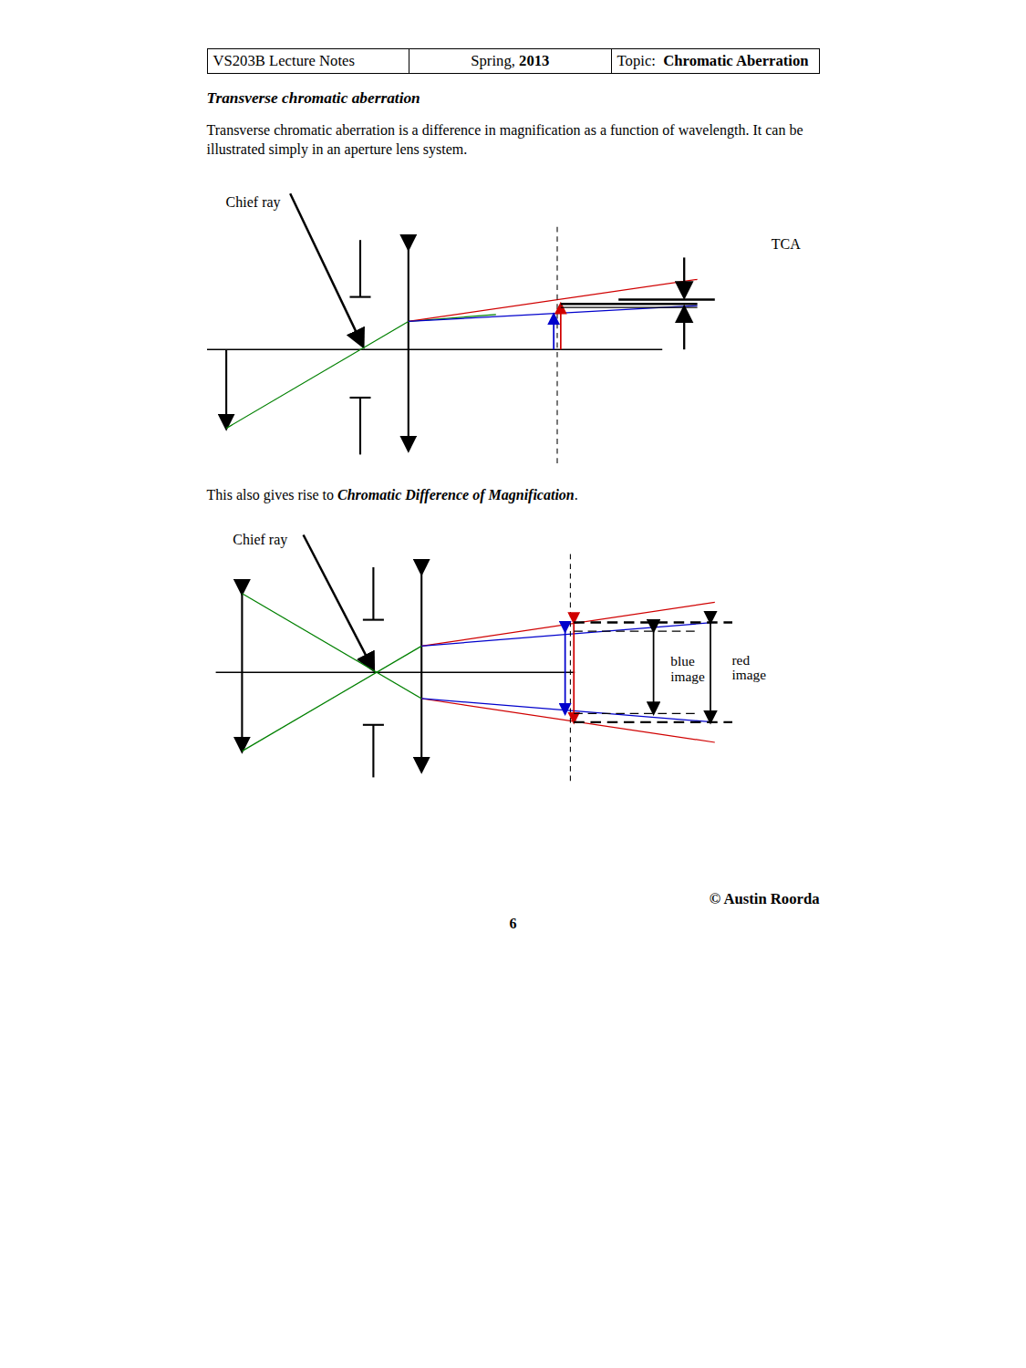| VS203B Lecture Notes | Spring, 2013 | Topic: Chromatic Aberration |
Transverse chromatic aberration
Transverse chromatic aberration is a difference in magnification as a function of wavelength. It can be illustrated simply in an aperture lens system.
Chief ray TCA
This also gives rise to Chromatic Difference of Magnification.
Chief ray blue
image red
image
© Austin Roorda
6